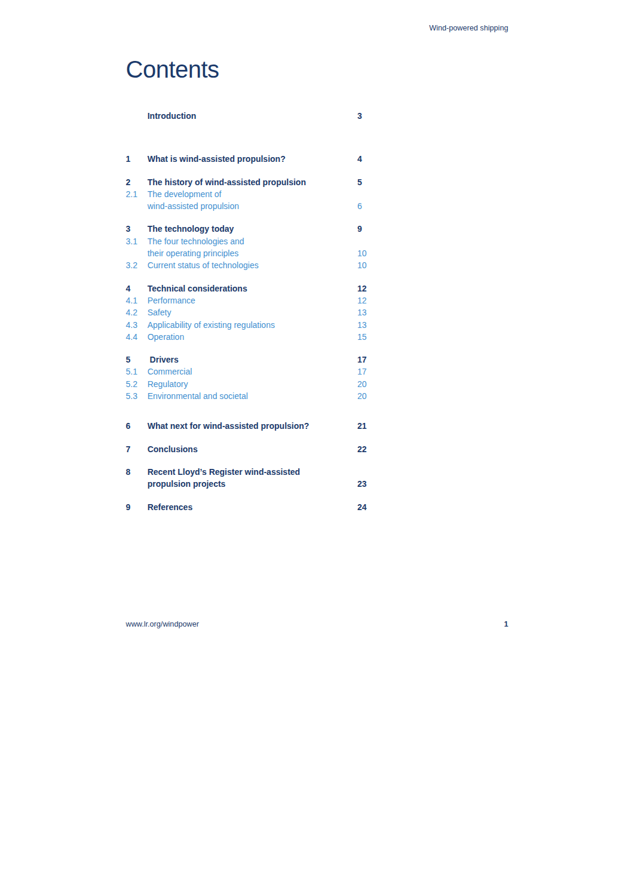Wind-powered shipping
Contents
| | Introduction | 3 |
| 1 | What is wind-assisted propulsion? | 4 |
| 2 | The history of wind-assisted propulsion | 5 |
| 2.1 | The development of wind-assisted propulsion | 6 |
| 3 | The technology today | 9 |
| 3.1 | The four technologies and their operating principles | 10 |
| 3.2 | Current status of technologies | 10 |
| 4 | Technical considerations | 12 |
| 4.1 | Performance | 12 |
| 4.2 | Safety | 13 |
| 4.3 | Applicability of existing regulations | 13 |
| 4.4 | Operation | 15 |
| 5 | Drivers | 17 |
| 5.1 | Commercial | 17 |
| 5.2 | Regulatory | 20 |
| 5.3 | Environmental and societal | 20 |
| 6 | What next for wind-assisted propulsion? | 21 |
| 7 | Conclusions | 22 |
| 8 | Recent Lloyd’s Register wind-assisted propulsion projects | 23 |
| 9 | References | 24 |
www.lr.org/windpower 1